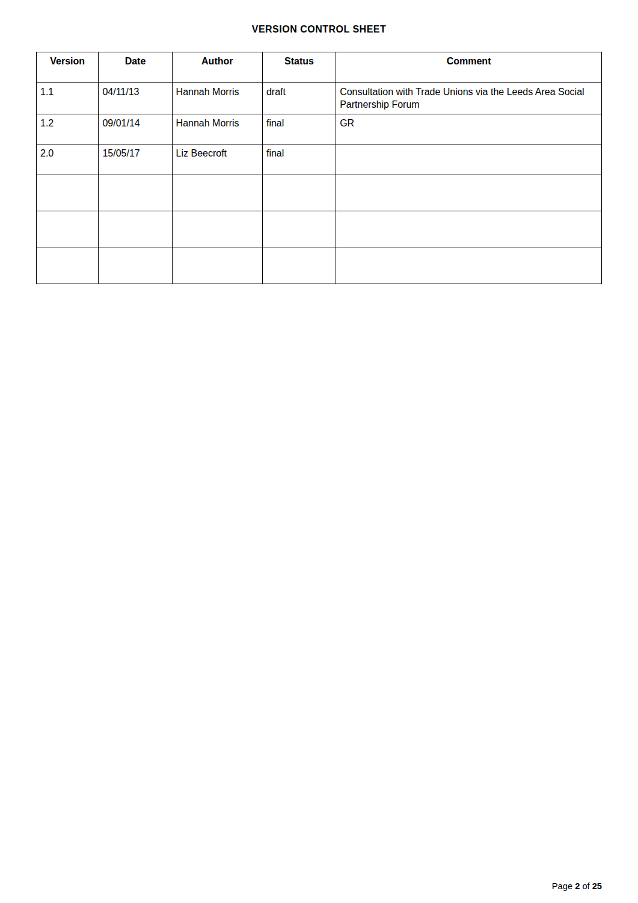VERSION CONTROL SHEET
| Version | Date | Author | Status | Comment |
| --- | --- | --- | --- | --- |
| 1.1 | 04/11/13 | Hannah Morris | draft | Consultation with Trade Unions via the Leeds Area Social Partnership Forum |
| 1.2 | 09/01/14 | Hannah Morris | final | GR |
| 2.0 | 15/05/17 | Liz Beecroft | final | |
Page 2 of 25